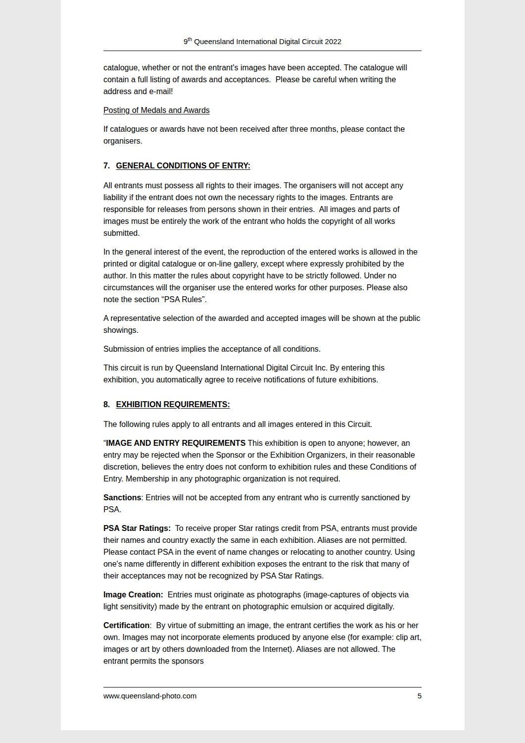9th Queensland International Digital Circuit 2022
catalogue, whether or not the entrant's images have been accepted. The catalogue will contain a full listing of awards and acceptances. Please be careful when writing the address and e-mail!
Posting of Medals and Awards
If catalogues or awards have not been received after three months, please contact the organisers.
7. GENERAL CONDITIONS OF ENTRY:
All entrants must possess all rights to their images. The organisers will not accept any liability if the entrant does not own the necessary rights to the images. Entrants are responsible for releases from persons shown in their entries. All images and parts of images must be entirely the work of the entrant who holds the copyright of all works submitted.
In the general interest of the event, the reproduction of the entered works is allowed in the printed or digital catalogue or on-line gallery, except where expressly prohibited by the author. In this matter the rules about copyright have to be strictly followed. Under no circumstances will the organiser use the entered works for other purposes. Please also note the section “PSA Rules”.
A representative selection of the awarded and accepted images will be shown at the public showings.
Submission of entries implies the acceptance of all conditions.
This circuit is run by Queensland International Digital Circuit Inc. By entering this exhibition, you automatically agree to receive notifications of future exhibitions.
8. EXHIBITION REQUIREMENTS:
The following rules apply to all entrants and all images entered in this Circuit.
“IMAGE AND ENTRY REQUIREMENTS This exhibition is open to anyone; however, an entry may be rejected when the Sponsor or the Exhibition Organizers, in their reasonable discretion, believes the entry does not conform to exhibition rules and these Conditions of Entry. Membership in any photographic organization is not required.
Sanctions: Entries will not be accepted from any entrant who is currently sanctioned by PSA.
PSA Star Ratings: To receive proper Star ratings credit from PSA, entrants must provide their names and country exactly the same in each exhibition. Aliases are not permitted. Please contact PSA in the event of name changes or relocating to another country. Using one's name differently in different exhibition exposes the entrant to the risk that many of their acceptances may not be recognized by PSA Star Ratings.
Image Creation: Entries must originate as photographs (image-captures of objects via light sensitivity) made by the entrant on photographic emulsion or acquired digitally.
Certification: By virtue of submitting an image, the entrant certifies the work as his or her own. Images may not incorporate elements produced by anyone else (for example: clip art, images or art by others downloaded from the Internet). Aliases are not allowed. The entrant permits the sponsors
www.queensland-photo.com 5